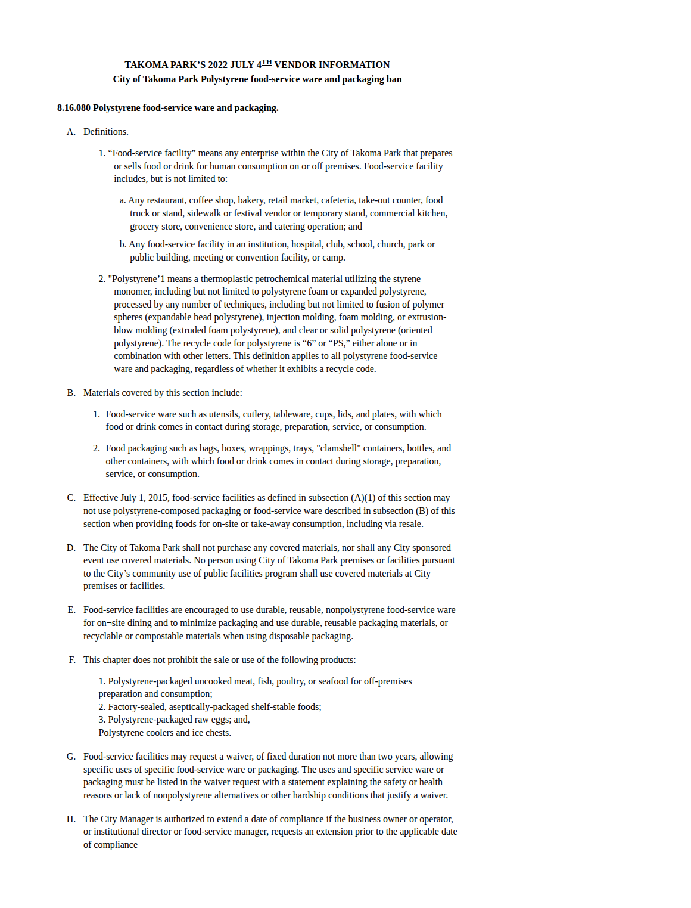TAKOMA PARK’S 2022 JULY 4TH VENDOR INFORMATION
City of Takoma Park Polystyrene food-service ware and packaging ban
8.16.080 Polystyrene food-service ware and packaging.
Definitions.
1. “Food-service facility” means any enterprise within the City of Takoma Park that prepares or sells food or drink for human consumption on or off premises. Food-service facility includes, but is not limited to:
a. Any restaurant, coffee shop, bakery, retail market, cafeteria, take-out counter, food truck or stand, sidewalk or festival vendor or temporary stand, commercial kitchen, grocery store, convenience store, and catering operation; and
b. Any food-service facility in an institution, hospital, club, school, church, park or public building, meeting or convention facility, or camp.
2. "Polystyrene’1 means a thermoplastic petrochemical material utilizing the styrene monomer, including but not limited to polystyrene foam or expanded polystyrene, processed by any number of techniques, including but not limited to fusion of polymer spheres (expandable bead polystyrene), injection molding, foam molding, or extrusion-blow molding (extruded foam polystyrene), and clear or solid polystyrene (oriented polystyrene). The recycle code for polystyrene is “6” or “PS,” either alone or in combination with other letters. This definition applies to all polystyrene food-service ware and packaging, regardless of whether it exhibits a recycle code.
Materials covered by this section include:
Food-service ware such as utensils, cutlery, tableware, cups, lids, and plates, with which food or drink comes in contact during storage, preparation, service, or consumption.
Food packaging such as bags, boxes, wrappings, trays, "clamshell" containers, bottles, and other containers, with which food or drink comes in contact during storage, preparation, service, or consumption.
Effective July 1, 2015, food-service facilities as defined in subsection (A)(1) of this section may not use polystyrene-composed packaging or food-service ware described in subsection (B) of this section when providing foods for on-site or take-away consumption, including via resale.
The City of Takoma Park shall not purchase any covered materials, nor shall any City sponsored event use covered materials. No person using City of Takoma Park premises or facilities pursuant to the City’s community use of public facilities program shall use covered materials at City premises or facilities.
Food-service facilities are encouraged to use durable, reusable, nonpolystyrene food-service ware for on¬site dining and to minimize packaging and use durable, reusable packaging materials, or recyclable or compostable materials when using disposable packaging.
This chapter does not prohibit the sale or use of the following products:
1. Polystyrene-packaged uncooked meat, fish, poultry, or seafood for off-premises preparation and consumption;
2. Factory-sealed, aseptically-packaged shelf-stable foods;
3. Polystyrene-packaged raw eggs; and,
Polystyrene coolers and ice chests.
Food-service facilities may request a waiver, of fixed duration not more than two years, allowing specific uses of specific food-service ware or packaging. The uses and specific service ware or packaging must be listed in the waiver request with a statement explaining the safety or health reasons or lack of nonpolystyrene alternatives or other hardship conditions that justify a waiver.
The City Manager is authorized to extend a date of compliance if the business owner or operator, or institutional director or food-service manager, requests an extension prior to the applicable date of compliance